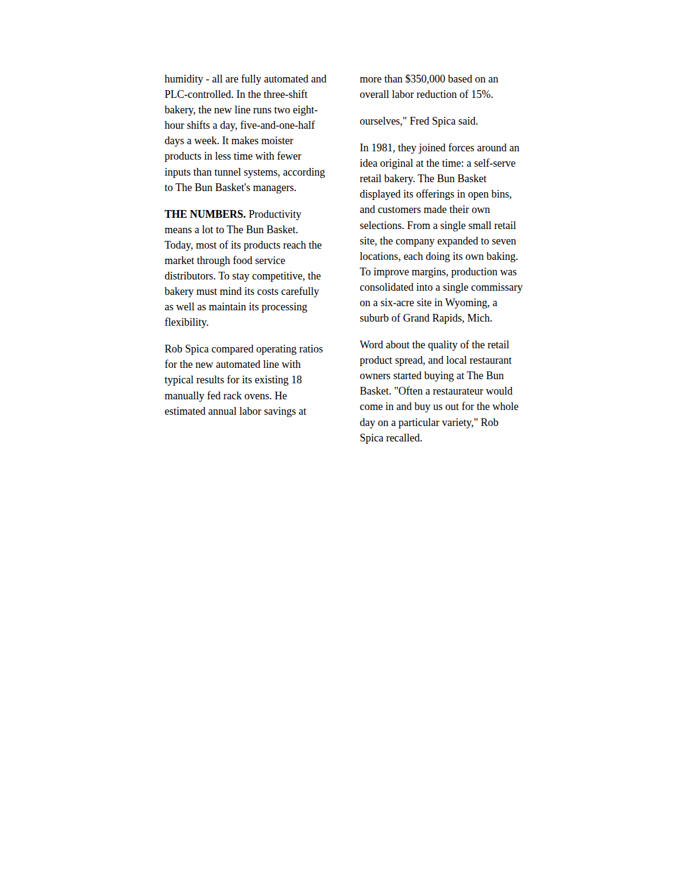humidity - all are fully automated and PLC-controlled. In the three-shift bakery, the new line runs two eight-hour shifts a day, five-and-one-half days a week. It makes moister products in less time with fewer inputs than tunnel systems, according to The Bun Basket's managers.
THE NUMBERS. Productivity means a lot to The Bun Basket. Today, most of its products reach the market through food service distributors. To stay competitive, the bakery must mind its costs carefully as well as maintain its processing flexibility.
Rob Spica compared operating ratios for the new automated line with typical results for its existing 18 manually fed rack ovens. He estimated annual labor savings at more than $350,000 based on an overall labor reduction of 15%.
ourselves," Fred Spica said.
In 1981, they joined forces around an idea original at the time: a self-serve retail bakery. The Bun Basket displayed its offerings in open bins, and customers made their own selections. From a single small retail site, the company expanded to seven locations, each doing its own baking. To improve margins, production was consolidated into a single commissary on a six-acre site in Wyoming, a suburb of Grand Rapids, Mich.
Word about the quality of the retail product spread, and local restaurant owners started buying at The Bun Basket. "Often a restaurateur would come in and buy us out for the whole day on a particular variety," Rob Spica recalled.